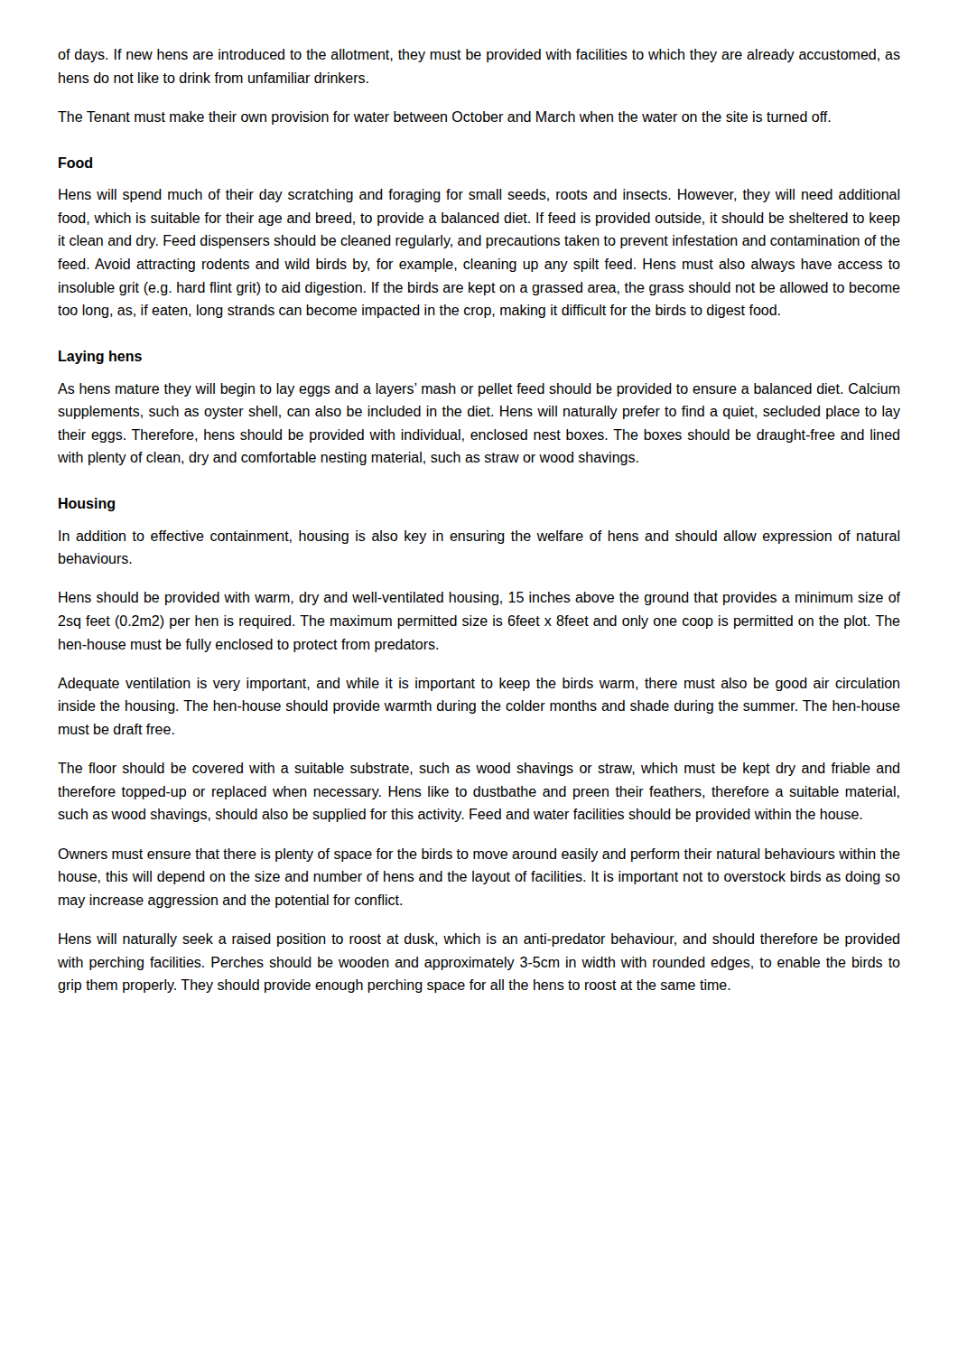of days. If new hens are introduced to the allotment, they must be provided with facilities to which they are already accustomed, as hens do not like to drink from unfamiliar drinkers.
The Tenant must make their own provision for water between October and March when the water on the site is turned off.
Food
Hens will spend much of their day scratching and foraging for small seeds, roots and insects. However, they will need additional food, which is suitable for their age and breed, to provide a balanced diet. If feed is provided outside, it should be sheltered to keep it clean and dry. Feed dispensers should be cleaned regularly, and precautions taken to prevent infestation and contamination of the feed. Avoid attracting rodents and wild birds by, for example, cleaning up any spilt feed. Hens must also always have access to insoluble grit (e.g. hard flint grit) to aid digestion. If the birds are kept on a grassed area, the grass should not be allowed to become too long, as, if eaten, long strands can become impacted in the crop, making it difficult for the birds to digest food.
Laying hens
As hens mature they will begin to lay eggs and a layers’ mash or pellet feed should be provided to ensure a balanced diet. Calcium supplements, such as oyster shell, can also be included in the diet. Hens will naturally prefer to find a quiet, secluded place to lay their eggs. Therefore, hens should be provided with individual, enclosed nest boxes. The boxes should be draught-free and lined with plenty of clean, dry and comfortable nesting material, such as straw or wood shavings.
Housing
In addition to effective containment, housing is also key in ensuring the welfare of hens and should allow expression of natural behaviours.
Hens should be provided with warm, dry and well-ventilated housing, 15 inches above the ground that provides a minimum size of 2sq feet (0.2m2) per hen is required. The maximum permitted size is 6feet x 8feet and only one coop is permitted on the plot. The hen-house must be fully enclosed to protect from predators.
Adequate ventilation is very important, and while it is important to keep the birds warm, there must also be good air circulation inside the housing. The hen-house should provide warmth during the colder months and shade during the summer. The hen-house must be draft free.
The floor should be covered with a suitable substrate, such as wood shavings or straw, which must be kept dry and friable and therefore topped-up or replaced when necessary. Hens like to dustbathe and preen their feathers, therefore a suitable material, such as wood shavings, should also be supplied for this activity. Feed and water facilities should be provided within the house.
Owners must ensure that there is plenty of space for the birds to move around easily and perform their natural behaviours within the house, this will depend on the size and number of hens and the layout of facilities. It is important not to overstock birds as doing so may increase aggression and the potential for conflict.
Hens will naturally seek a raised position to roost at dusk, which is an anti-predator behaviour, and should therefore be provided with perching facilities. Perches should be wooden and approximately 3-5cm in width with rounded edges, to enable the birds to grip them properly. They should provide enough perching space for all the hens to roost at the same time.